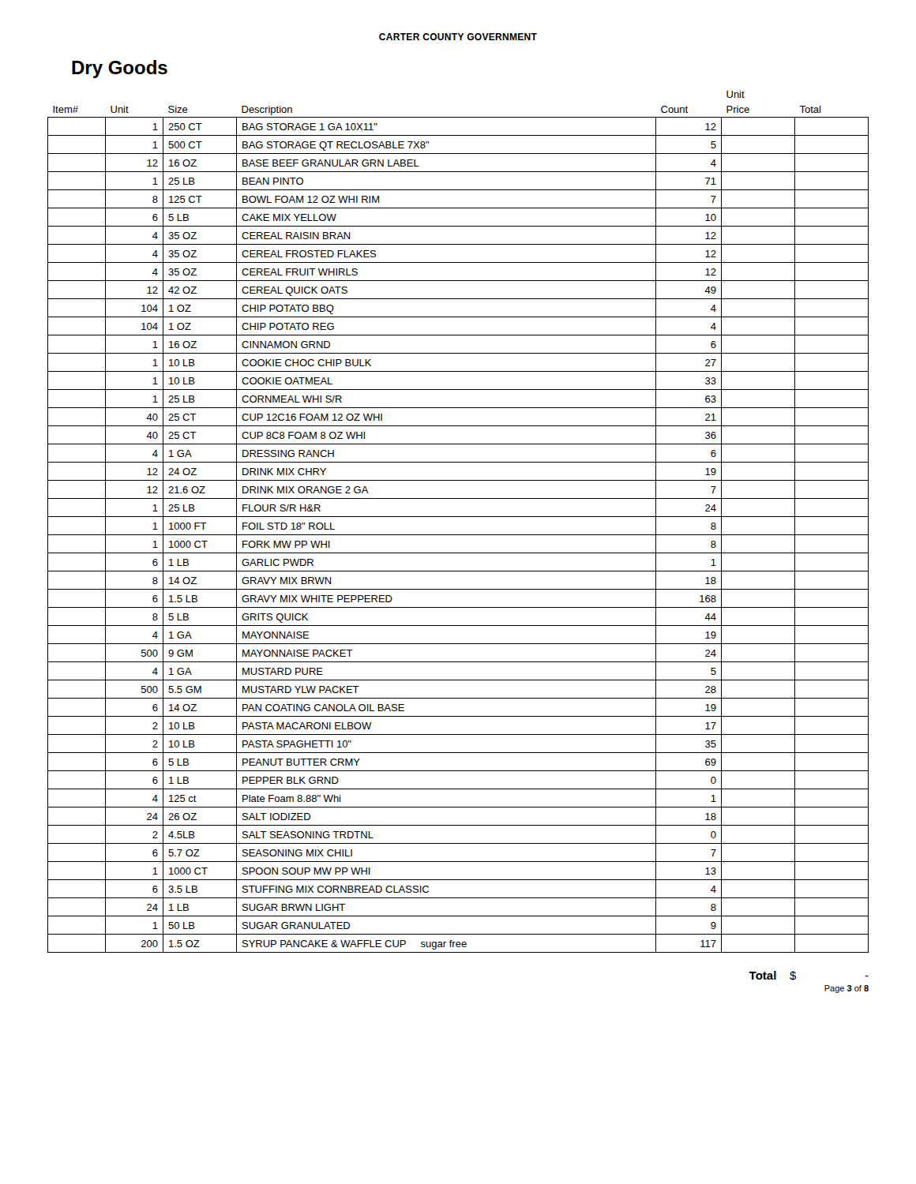CARTER COUNTY GOVERNMENT
Dry Goods
| | | | | | Unit | |
| --- | --- | --- | --- | --- | --- | --- |
| Item# | Unit | Size | Description | Count | Price | Total |
| | 1 | 250 CT | BAG STORAGE 1 GA 10X11" | 12 | | |
| | 1 | 500 CT | BAG STORAGE QT RECLOSABLE 7X8" | 5 | | |
| | 12 | 16 OZ | BASE BEEF GRANULAR GRN LABEL | 4 | | |
| | 1 | 25 LB | BEAN PINTO | 71 | | |
| | 8 | 125 CT | BOWL FOAM 12 OZ WHI RIM | 7 | | |
| | 6 | 5 LB | CAKE MIX YELLOW | 10 | | |
| | 4 | 35 OZ | CEREAL RAISIN BRAN | 12 | | |
| | 4 | 35 OZ | CEREAL FROSTED FLAKES | 12 | | |
| | 4 | 35 OZ | CEREAL FRUIT WHIRLS | 12 | | |
| | 12 | 42 OZ | CEREAL QUICK OATS | 49 | | |
| | 104 | 1 OZ | CHIP POTATO BBQ | 4 | | |
| | 104 | 1 OZ | CHIP POTATO REG | 4 | | |
| | 1 | 16 OZ | CINNAMON GRND | 6 | | |
| | 1 | 10 LB | COOKIE CHOC CHIP BULK | 27 | | |
| | 1 | 10 LB | COOKIE OATMEAL | 33 | | |
| | 1 | 25 LB | CORNMEAL WHI S/R | 63 | | |
| | 40 | 25 CT | CUP 12C16 FOAM 12 OZ WHI | 21 | | |
| | 40 | 25 CT | CUP 8C8 FOAM 8 OZ WHI | 36 | | |
| | 4 | 1 GA | DRESSING RANCH | 6 | | |
| | 12 | 24 OZ | DRINK MIX CHRY | 19 | | |
| | 12 | 21.6 OZ | DRINK MIX ORANGE 2 GA | 7 | | |
| | 1 | 25 LB | FLOUR S/R H&R | 24 | | |
| | 1 | 1000 FT | FOIL STD 18" ROLL | 8 | | |
| | 1 | 1000 CT | FORK MW PP WHI | 8 | | |
| | 6 | 1 LB | GARLIC PWDR | 1 | | |
| | 8 | 14 OZ | GRAVY MIX BRWN | 18 | | |
| | 6 | 1.5 LB | GRAVY MIX WHITE PEPPERED | 168 | | |
| | 8 | 5 LB | GRITS QUICK | 44 | | |
| | 4 | 1 GA | MAYONNAISE | 19 | | |
| | 500 | 9 GM | MAYONNAISE PACKET | 24 | | |
| | 4 | 1 GA | MUSTARD PURE | 5 | | |
| | 500 | 5.5 GM | MUSTARD YLW PACKET | 28 | | |
| | 6 | 14 OZ | PAN COATING CANOLA OIL BASE | 19 | | |
| | 2 | 10 LB | PASTA MACARONI ELBOW | 17 | | |
| | 2 | 10 LB | PASTA SPAGHETTI 10" | 35 | | |
| | 6 | 5 LB | PEANUT BUTTER CRMY | 69 | | |
| | 6 | 1 LB | PEPPER BLK GRND | 0 | | |
| | 4 | 125 ct | Plate Foam 8.88" Whi | 1 | | |
| | 24 | 26 OZ | SALT IODIZED | 18 | | |
| | 2 | 4.5LB | SALT SEASONING TRDTNL | 0 | | |
| | 6 | 5.7 OZ | SEASONING MIX CHILI | 7 | | |
| | 1 | 1000 CT | SPOON SOUP MW PP WHI | 13 | | |
| | 6 | 3.5 LB | STUFFING MIX CORNBREAD CLASSIC | 4 | | |
| | 24 | 1 LB | SUGAR BRWN LIGHT | 8 | | |
| | 1 | 50 LB | SUGAR GRANULATED | 9 | | |
| | 200 | 1.5 OZ | SYRUP PANCAKE & WAFFLE CUP sugar free | 117 | | |
Total $-
Page 3 of 8